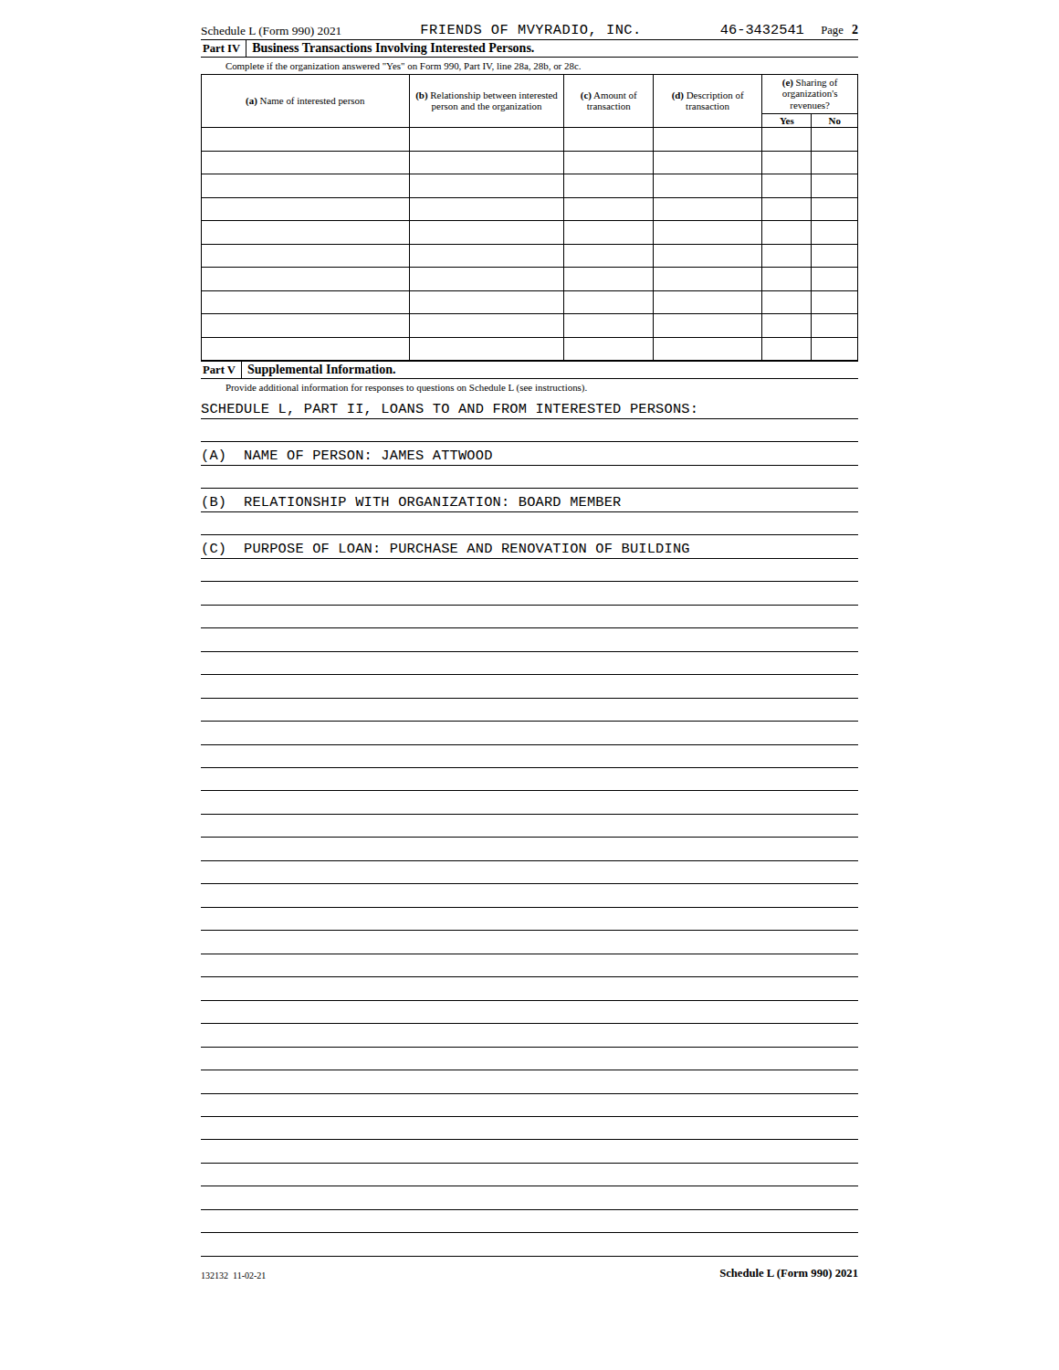Schedule L (Form 990) 2021
FRIENDS OF MVYRADIO, INC.
46-3432541 Page 2
Part IV
Business Transactions Involving Interested Persons.
Complete if the organization answered "Yes" on Form 990, Part IV, line 28a, 28b, or 28c.
| (a) Name of interested person | (b) Relationship between interested person and the organization | (c) Amount of transaction | (d) Description of transaction | (e) Sharing of organization's revenues? |
| --- | --- | --- | --- | --- |
| Yes | No |
Part V
Supplemental Information.
Provide additional information for responses to questions on Schedule L (see instructions).
SCHEDULE L, PART II, LOANS TO AND FROM INTERESTED PERSONS:
(A) NAME OF PERSON: JAMES ATTWOOD
(B) RELATIONSHIP WITH ORGANIZATION: BOARD MEMBER
(C) PURPOSE OF LOAN: PURCHASE AND RENOVATION OF BUILDING
132132 11-02-21
Schedule L (Form 990) 2021